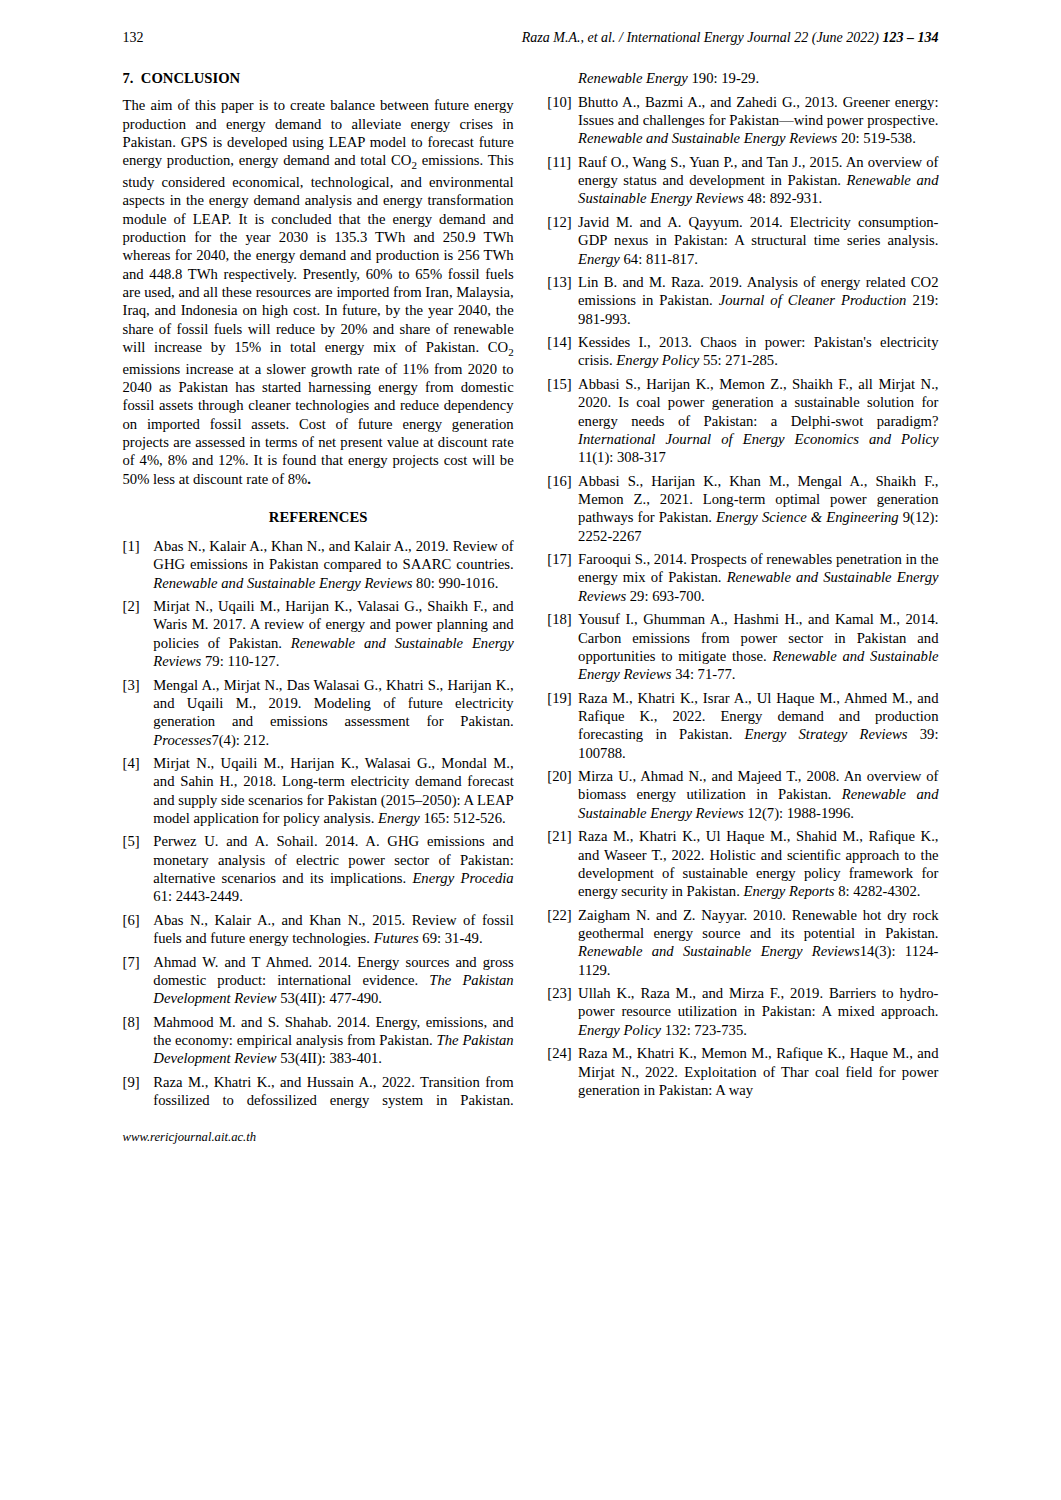132 Raza M.A., et al. / International Energy Journal 22 (June 2022) 123 – 134
7. CONCLUSION
The aim of this paper is to create balance between future energy production and energy demand to alleviate energy crises in Pakistan. GPS is developed using LEAP model to forecast future energy production, energy demand and total CO2 emissions. This study considered economical, technological, and environmental aspects in the energy demand analysis and energy transformation module of LEAP. It is concluded that the energy demand and production for the year 2030 is 135.3 TWh and 250.9 TWh whereas for 2040, the energy demand and production is 256 TWh and 448.8 TWh respectively. Presently, 60% to 65% fossil fuels are used, and all these resources are imported from Iran, Malaysia, Iraq, and Indonesia on high cost. In future, by the year 2040, the share of fossil fuels will reduce by 20% and share of renewable will increase by 15% in total energy mix of Pakistan. CO2 emissions increase at a slower growth rate of 11% from 2020 to 2040 as Pakistan has started harnessing energy from domestic fossil assets through cleaner technologies and reduce dependency on imported fossil assets. Cost of future energy generation projects are assessed in terms of net present value at discount rate of 4%, 8% and 12%. It is found that energy projects cost will be 50% less at discount rate of 8%.
REFERENCES
Abas N., Kalair A., Khan N., and Kalair A., 2019. Review of GHG emissions in Pakistan compared to SAARC countries. Renewable and Sustainable Energy Reviews 80: 990-1016.
Mirjat N., Uqaili M., Harijan K., Valasai G., Shaikh F., and Waris M. 2017. A review of energy and power planning and policies of Pakistan. Renewable and Sustainable Energy Reviews 79: 110-127.
Mengal A., Mirjat N., Das Walasai G., Khatri S., Harijan K., and Uqaili M., 2019. Modeling of future electricity generation and emissions assessment for Pakistan. Processes7(4): 212.
Mirjat N., Uqaili M., Harijan K., Walasai G., Mondal M., and Sahin H., 2018. Long-term electricity demand forecast and supply side scenarios for Pakistan (2015–2050): A LEAP model application for policy analysis. Energy 165: 512-526.
Perwez U. and A. Sohail. 2014. A. GHG emissions and monetary analysis of electric power sector of Pakistan: alternative scenarios and its implications. Energy Procedia 61: 2443-2449.
Abas N., Kalair A., and Khan N., 2015. Review of fossil fuels and future energy technologies. Futures 69: 31-49.
Ahmad W. and T Ahmed. 2014. Energy sources and gross domestic product: international evidence. The Pakistan Development Review 53(4II): 477-490.
Mahmood M. and S. Shahab. 2014. Energy, emissions, and the economy: empirical analysis from Pakistan. The Pakistan Development Review 53(4II): 383-401.
Raza M., Khatri K., and Hussain A., 2022. Transition from fossilized to defossilized energy system in Pakistan. Renewable Energy 190: 19-29.
Bhutto A., Bazmi A., and Zahedi G., 2013. Greener energy: Issues and challenges for Pakistan—wind power prospective. Renewable and Sustainable Energy Reviews 20: 519-538.
Rauf O., Wang S., Yuan P., and Tan J., 2015. An overview of energy status and development in Pakistan. Renewable and Sustainable Energy Reviews 48: 892-931.
Javid M. and A. Qayyum. 2014. Electricity consumption-GDP nexus in Pakistan: A structural time series analysis. Energy 64: 811-817.
Lin B. and M. Raza. 2019. Analysis of energy related CO2 emissions in Pakistan. Journal of Cleaner Production 219: 981-993.
Kessides I., 2013. Chaos in power: Pakistan's electricity crisis. Energy Policy 55: 271-285.
Abbasi S., Harijan K., Memon Z., Shaikh F., all Mirjat N., 2020. Is coal power generation a sustainable solution for energy needs of Pakistan: a Delphi-swot paradigm? International Journal of Energy Economics and Policy 11(1): 308-317
Abbasi S., Harijan K., Khan M., Mengal A., Shaikh F., Memon Z., 2021. Long-term optimal power generation pathways for Pakistan. Energy Science & Engineering 9(12): 2252-2267
Farooqui S., 2014. Prospects of renewables penetration in the energy mix of Pakistan. Renewable and Sustainable Energy Reviews 29: 693-700.
Yousuf I., Ghumman A., Hashmi H., and Kamal M., 2014. Carbon emissions from power sector in Pakistan and opportunities to mitigate those. Renewable and Sustainable Energy Reviews 34: 71-77.
Raza M., Khatri K., Israr A., Ul Haque M., Ahmed M., and Rafique K., 2022. Energy demand and production forecasting in Pakistan. Energy Strategy Reviews 39: 100788.
Mirza U., Ahmad N., and Majeed T., 2008. An overview of biomass energy utilization in Pakistan. Renewable and Sustainable Energy Reviews 12(7): 1988-1996.
Raza M., Khatri K., Ul Haque M., Shahid M., Rafique K., and Waseer T., 2022. Holistic and scientific approach to the development of sustainable energy policy framework for energy security in Pakistan. Energy Reports 8: 4282-4302.
Zaigham N. and Z. Nayyar. 2010. Renewable hot dry rock geothermal energy source and its potential in Pakistan. Renewable and Sustainable Energy Reviews14(3): 1124-1129.
Ullah K., Raza M., and Mirza F., 2019. Barriers to hydro-power resource utilization in Pakistan: A mixed approach. Energy Policy 132: 723-735.
Raza M., Khatri K., Memon M., Rafique K., Haque M., and Mirjat N., 2022. Exploitation of Thar coal field for power generation in Pakistan: A way
www.rericjournal.ait.ac.th